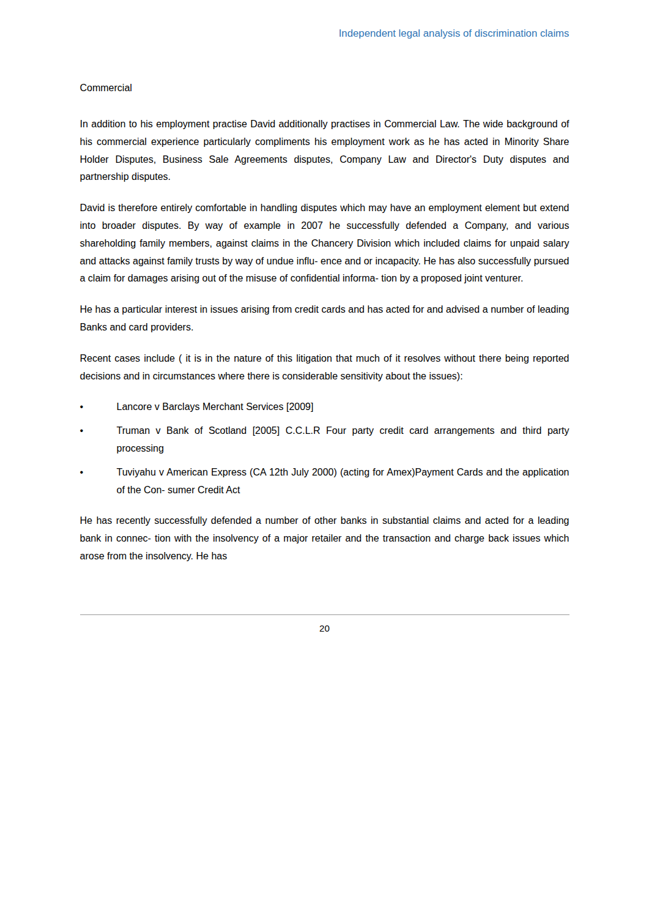Independent legal analysis of discrimination claims
Commercial
In addition to his employment practise David additionally practises in Commercial Law. The wide background of his commercial experience particularly compliments his employment work as he has acted in Minority Share Holder Disputes, Business Sale Agreements disputes, Company Law and Director's Duty disputes and partnership disputes.
David is therefore entirely comfortable in handling disputes which may have an employment element but extend into broader disputes. By way of example in 2007 he successfully defended a Company, and various shareholding family members, against claims in the Chancery Division which included claims for unpaid salary and attacks against family trusts by way of undue influ- ence and or incapacity. He has also successfully pursued a claim for damages arising out of the misuse of confidential informa- tion by a proposed joint venturer.
He has a particular interest in issues arising from credit cards and has acted for and advised a number of leading Banks and card providers.
Recent cases include ( it is in the nature of this litigation that much of it resolves without there being reported decisions and in circumstances where there is considerable sensitivity about the issues):
Lancore v Barclays Merchant Services [2009]
Truman v Bank of Scotland [2005] C.C.L.R Four party credit card arrangements and third party processing
Tuviyahu v American Express (CA 12th July 2000) (acting for Amex)Payment Cards and the application of the Con- sumer Credit Act
He has recently successfully defended a number of other banks in substantial claims and acted for a leading bank in connec- tion with the insolvency of a major retailer and the transaction and charge back issues which arose from the insolvency. He has
20